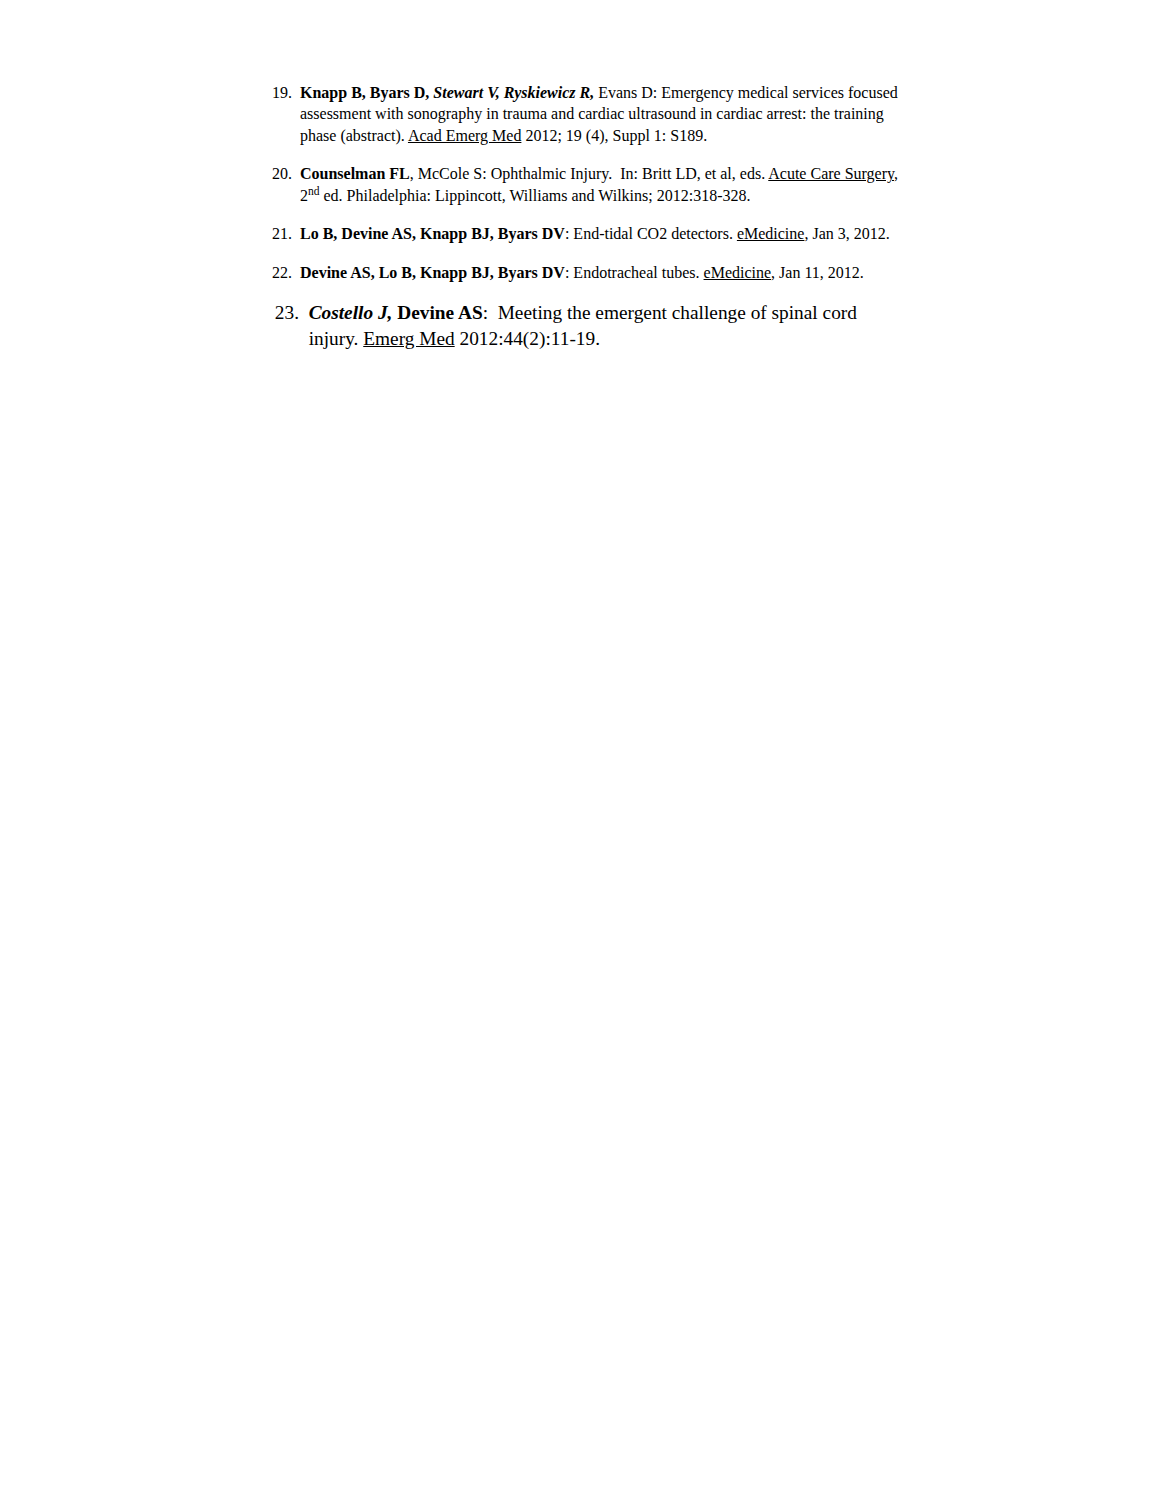19. Knapp B, Byars D, Stewart V, Ryskiewicz R, Evans D: Emergency medical services focused assessment with sonography in trauma and cardiac ultrasound in cardiac arrest: the training phase (abstract). Acad Emerg Med 2012; 19 (4), Suppl 1: S189.
20. Counselman FL, McCole S: Ophthalmic Injury. In: Britt LD, et al, eds. Acute Care Surgery, 2nd ed. Philadelphia: Lippincott, Williams and Wilkins; 2012:318-328.
21. Lo B, Devine AS, Knapp BJ, Byars DV: End-tidal CO2 detectors. eMedicine, Jan 3, 2012.
22. Devine AS, Lo B, Knapp BJ, Byars DV: Endotracheal tubes. eMedicine, Jan 11, 2012.
23. Costello J, Devine AS: Meeting the emergent challenge of spinal cord injury. Emerg Med 2012:44(2):11-19.